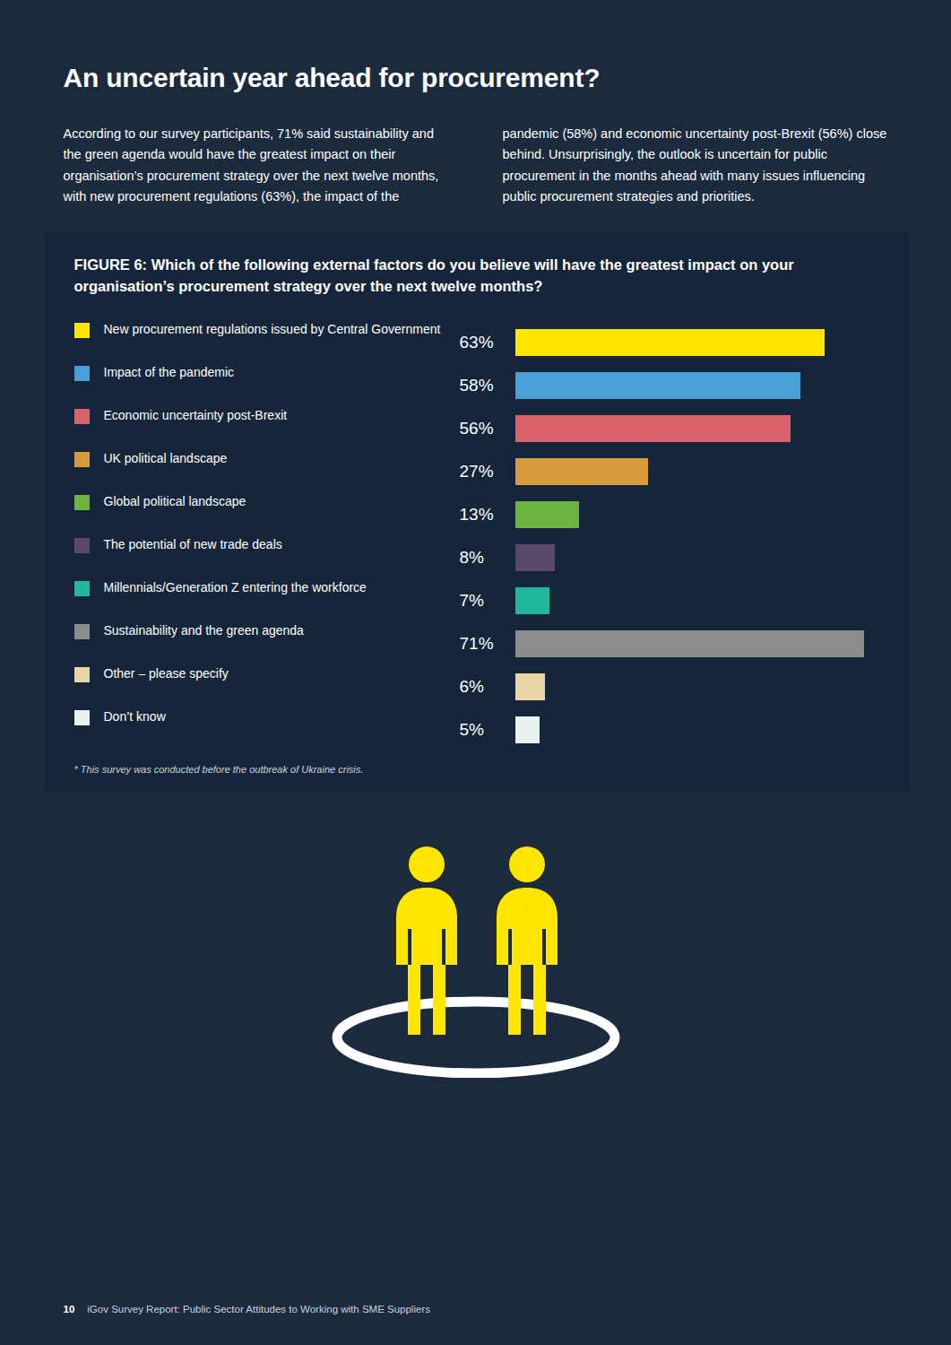An uncertain year ahead for procurement?
According to our survey participants, 71% said sustainability and the green agenda would have the greatest impact on their organisation’s procurement strategy over the next twelve months, with new procurement regulations (63%), the impact of the
pandemic (58%) and economic uncertainty post-Brexit (56%) close behind. Unsurprisingly, the outlook is uncertain for public procurement in the months ahead with many issues influencing public procurement strategies and priorities.
FIGURE 6: Which of the following external factors do you believe will have the greatest impact on your organisation’s procurement strategy over the next twelve months?
New procurement regulations issued by Central Government
Impact of the pandemic
Economic uncertainty post-Brexit
UK political landscape
Global political landscape
The potential of new trade deals
Millennials/Generation Z entering the workforce
Sustainability and the green agenda
Other – please specify
Don’t know
63%
58%
56%
27%
13%
8%
7%
71%
6%
5%
* This survey was conducted before the outbreak of Ukraine crisis.
10iGov Survey Report: Public Sector Attitudes to Working with SME Suppliers